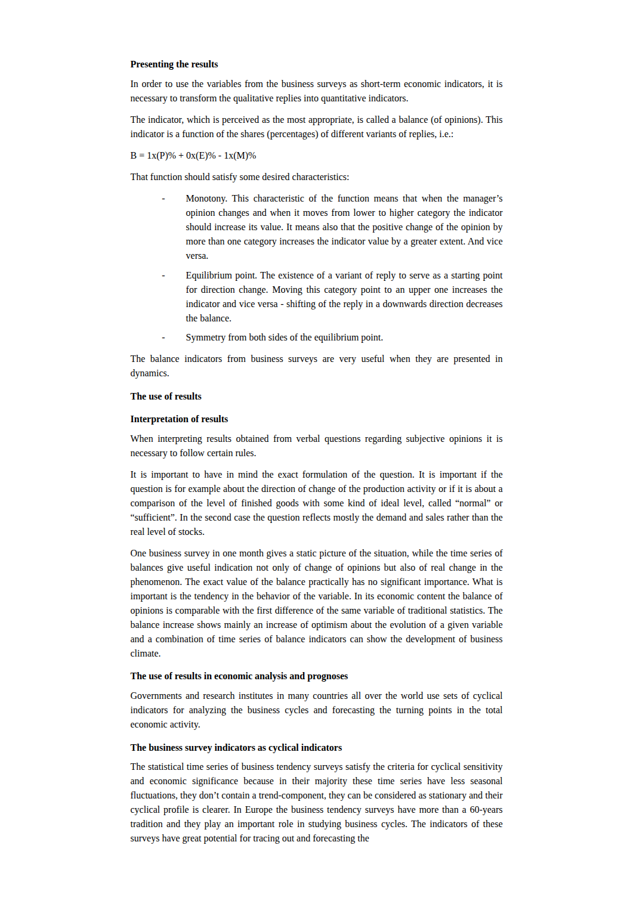Presenting the results
In order to use the variables from the business surveys as short-term economic indicators, it is necessary to transform the qualitative replies into quantitative indicators.
The indicator, which is perceived as the most appropriate, is called a balance (of opinions). This indicator is a function of the shares (percentages) of different variants of replies, i.e.:
B = 1x(P)% + 0x(E)% - 1x(M)%
That function should satisfy some desired characteristics:
Monotony. This characteristic of the function means that when the manager’s opinion changes and when it moves from lower to higher category the indicator should increase its value. It means also that the positive change of the opinion by more than one category increases the indicator value by a greater extent. And vice versa.
Equilibrium point. The existence of a variant of reply to serve as a starting point for direction change. Moving this category point to an upper one increases the indicator and vice versa - shifting of the reply in a downwards direction decreases the balance.
Symmetry from both sides of the equilibrium point.
The balance indicators from business surveys are very useful when they are presented in dynamics.
The use of results
Interpretation of results
When interpreting results obtained from verbal questions regarding subjective opinions it is necessary to follow certain rules.
It is important to have in mind the exact formulation of the question. It is important if the question is for example about the direction of change of the production activity or if it is about a comparison of the level of finished goods with some kind of ideal level, called “normal” or “sufficient”. In the second case the question reflects mostly the demand and sales rather than the real level of stocks.
One business survey in one month gives a static picture of the situation, while the time series of balances give useful indication not only of change of opinions but also of real change in the phenomenon. The exact value of the balance practically has no significant importance. What is important is the tendency in the behavior of the variable. In its economic content the balance of opinions is comparable with the first difference of the same variable of traditional statistics. The balance increase shows mainly an increase of optimism about the evolution of a given variable and a combination of time series of balance indicators can show the development of business climate.
The use of results in economic analysis and prognoses
Governments and research institutes in many countries all over the world use sets of cyclical indicators for analyzing the business cycles and forecasting the turning points in the total economic activity.
The business survey indicators as cyclical indicators
The statistical time series of business tendency surveys satisfy the criteria for cyclical sensitivity and economic significance because in their majority these time series have less seasonal fluctuations, they don’t contain a trend-component, they can be considered as stationary and their cyclical profile is clearer. In Europe the business tendency surveys have more than a 60-years tradition and they play an important role in studying business cycles. The indicators of these surveys have great potential for tracing out and forecasting the